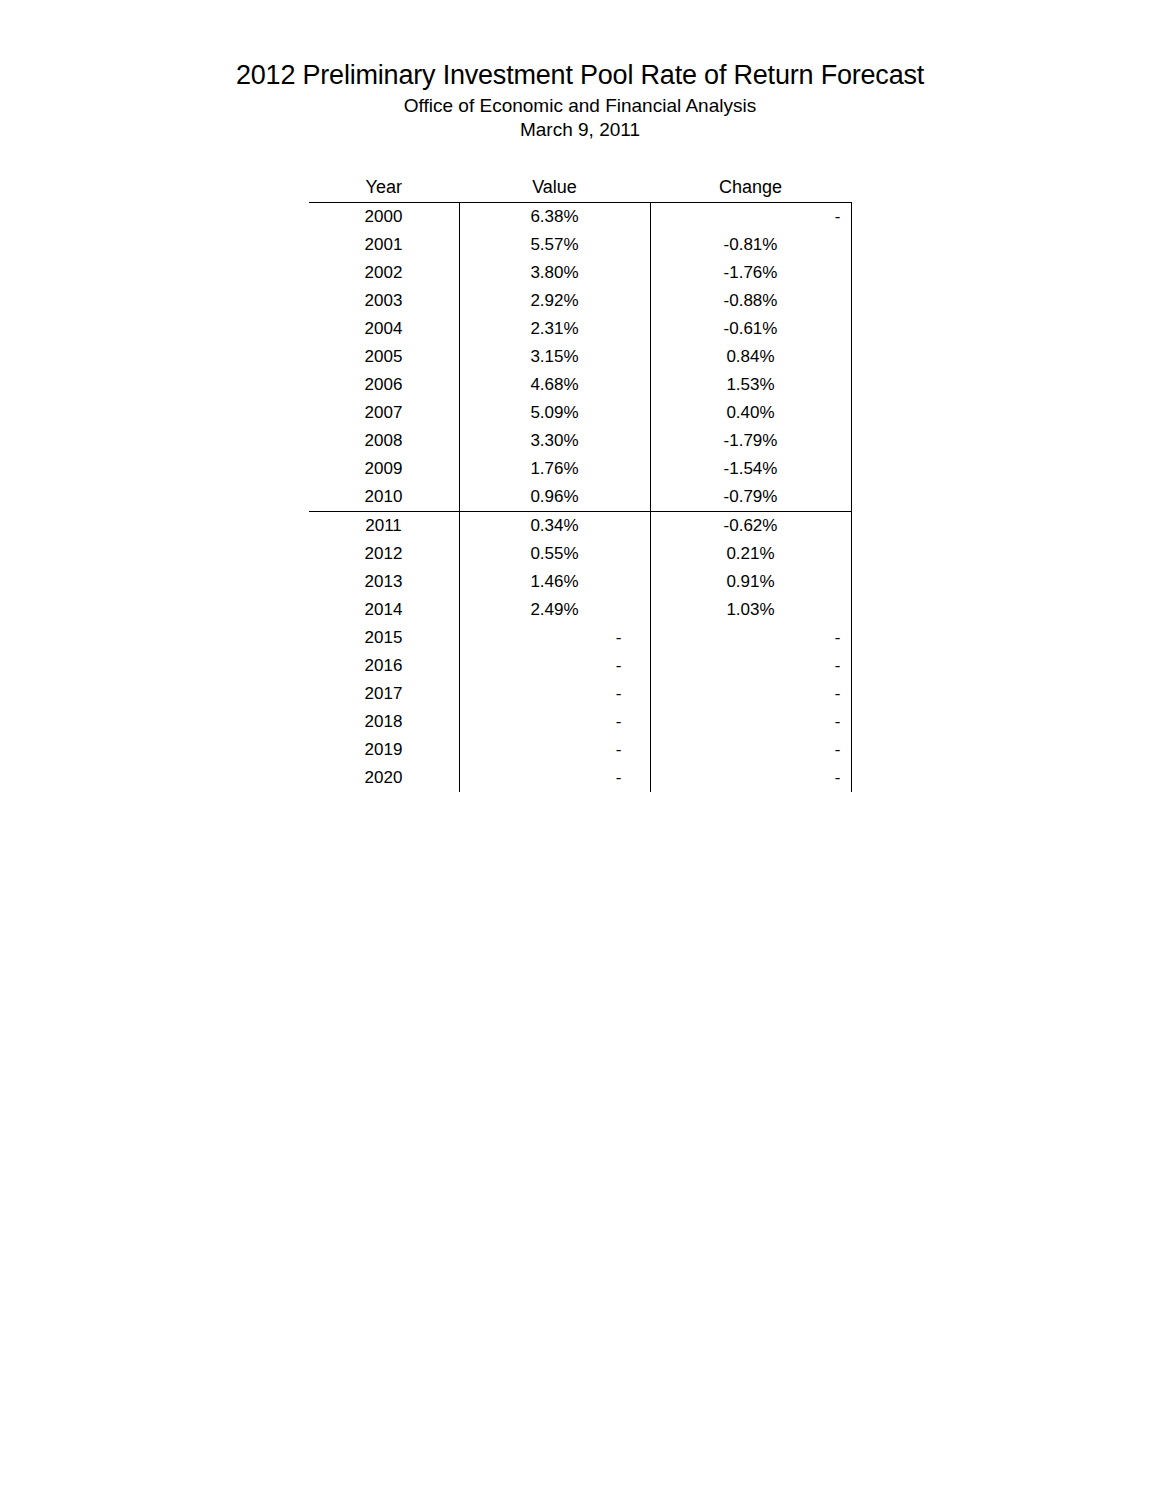2012 Preliminary Investment Pool Rate of Return Forecast
Office of Economic and Financial Analysis
March 9, 2011
| Year | Value | Change |
| --- | --- | --- |
| 2000 | 6.38% | - |
| 2001 | 5.57% | -0.81% |
| 2002 | 3.80% | -1.76% |
| 2003 | 2.92% | -0.88% |
| 2004 | 2.31% | -0.61% |
| 2005 | 3.15% | 0.84% |
| 2006 | 4.68% | 1.53% |
| 2007 | 5.09% | 0.40% |
| 2008 | 3.30% | -1.79% |
| 2009 | 1.76% | -1.54% |
| 2010 | 0.96% | -0.79% |
| 2011 | 0.34% | -0.62% |
| 2012 | 0.55% | 0.21% |
| 2013 | 1.46% | 0.91% |
| 2014 | 2.49% | 1.03% |
| 2015 | - | - |
| 2016 | - | - |
| 2017 | - | - |
| 2018 | - | - |
| 2019 | - | - |
| 2020 | - | - |